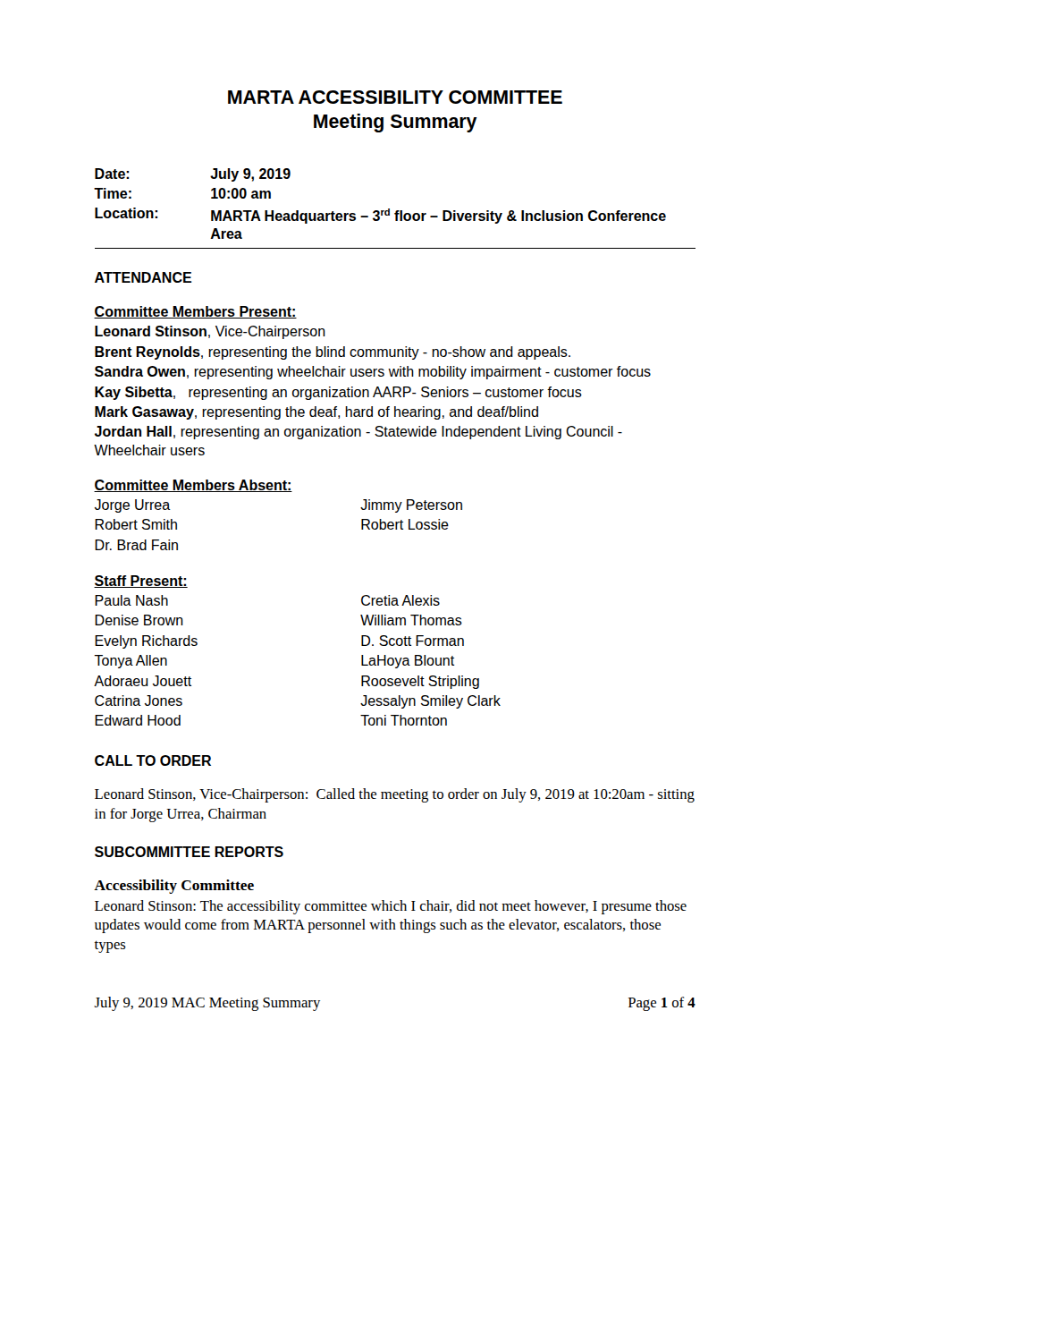MARTA ACCESSIBILITY COMMITTEEMeeting Summary
| Date: | July 9, 2019 |
| Time: | 10:00 am |
| Location: | MARTA Headquarters – 3 rd floor – Diversity & Inclusion Conference Area |
ATTENDANCE
Committee Members Present:
Leonard Stinson, Vice-Chairperson
Brent Reynolds, representing the blind community - no-show and appeals.
Sandra Owen, representing wheelchair users with mobility impairment - customer focus
Kay Sibetta, representing an organization AARP- Seniors – customer focus
Mark Gasaway, representing the deaf, hard of hearing, and deaf/blind
Jordan Hall, representing an organization - Statewide Independent Living Council - Wheelchair users
Committee Members Absent:
| Jorge Urrea | Jimmy Peterson |
| Robert Smith | Robert Lossie |
| Dr. Brad Fain | |
Staff Present:
| Paula Nash | Cretia Alexis |
| Denise Brown | William Thomas |
| Evelyn Richards | D. Scott Forman |
| Tonya Allen | LaHoya Blount |
| Adoraeu Jouett | Roosevelt Stripling |
| Catrina Jones | Jessalyn Smiley Clark |
| Edward Hood | Toni Thornton |
CALL TO ORDER
Leonard Stinson, Vice-Chairperson: Called the meeting to order on July 9, 2019 at 10:20am - sitting in for Jorge Urrea, Chairman
SUBCOMMITTEE REPORTS
Accessibility Committee
Leonard Stinson: The accessibility committee which I chair, did not meet however, I presume those updates would come from MARTA personnel with things such as the elevator, escalators, those types
July 9, 2019 MAC Meeting Summary
Page 1 of 4